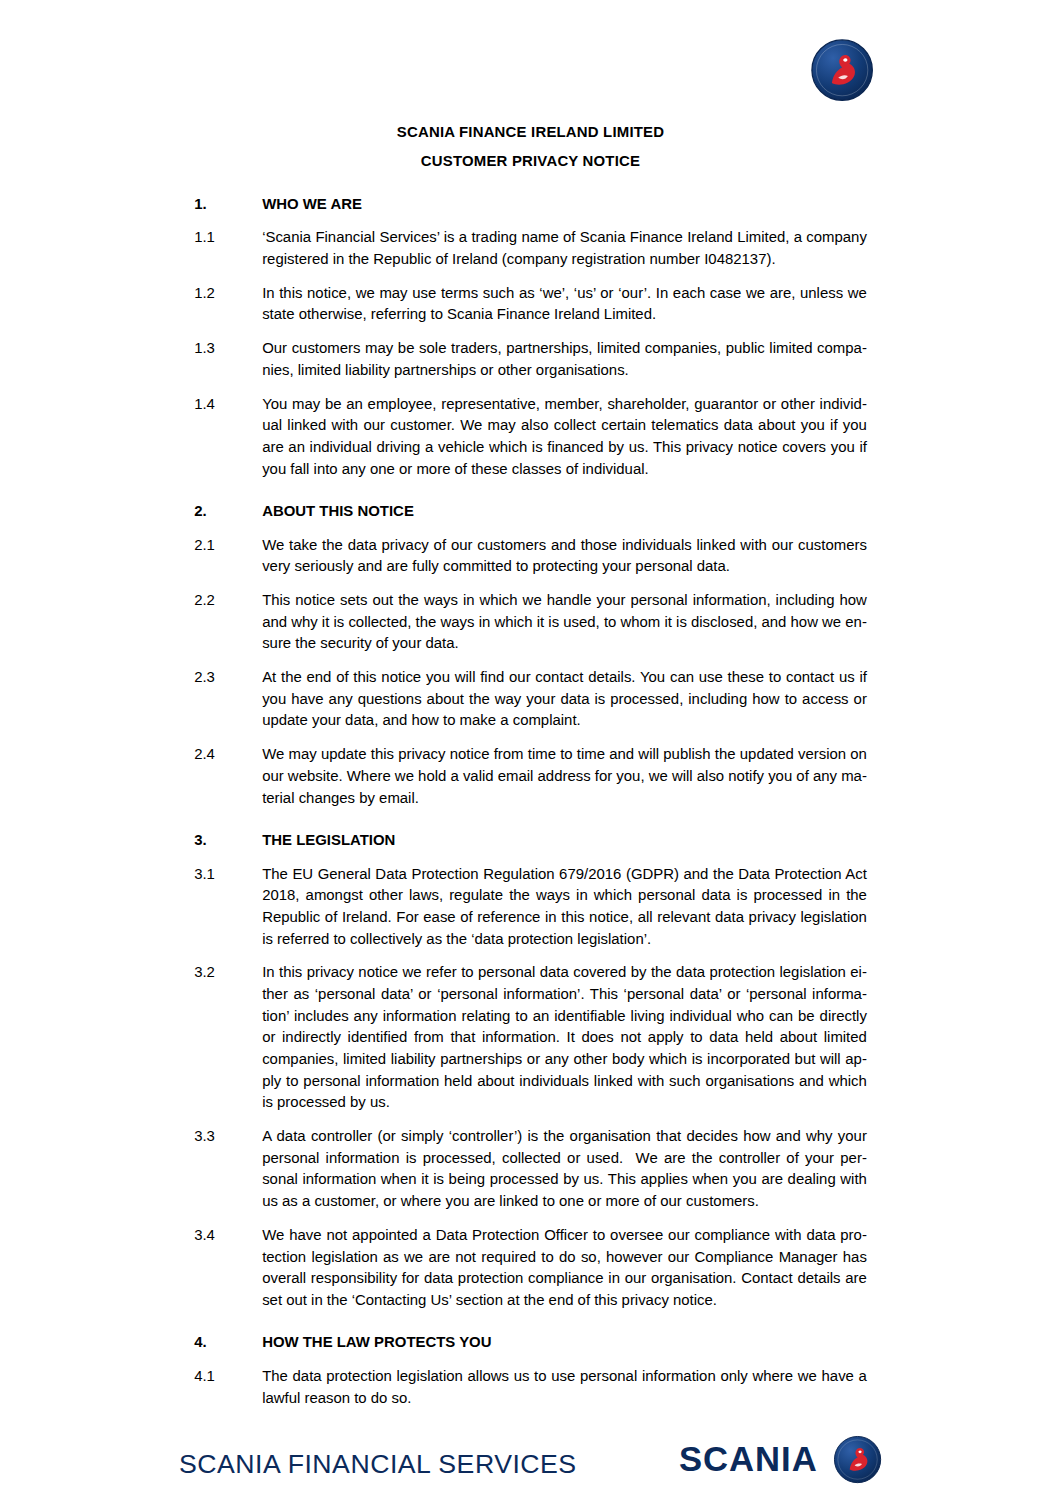SCANIA FINANCE IRELAND LIMITED
CUSTOMER PRIVACY NOTICE
1. Who we are
1.1 ‘Scania Financial Services’ is a trading name of Scania Finance Ireland Limited, a company registered in the Republic of Ireland (company registration number I0482137).
1.2 In this notice, we may use terms such as ‘we’, ‘us’ or ‘our’. In each case we are, unless we state otherwise, referring to Scania Finance Ireland Limited.
1.3 Our customers may be sole traders, partnerships, limited companies, public limited companies, limited liability partnerships or other organisations.
1.4 You may be an employee, representative, member, shareholder, guarantor or other individual linked with our customer. We may also collect certain telematics data about you if you are an individual driving a vehicle which is financed by us. This privacy notice covers you if you fall into any one or more of these classes of individual.
2. About this notice
2.1 We take the data privacy of our customers and those individuals linked with our customers very seriously and are fully committed to protecting your personal data.
2.2 This notice sets out the ways in which we handle your personal information, including how and why it is collected, the ways in which it is used, to whom it is disclosed, and how we ensure the security of your data.
2.3 At the end of this notice you will find our contact details. You can use these to contact us if you have any questions about the way your data is processed, including how to access or update your data, and how to make a complaint.
2.4 We may update this privacy notice from time to time and will publish the updated version on our website. Where we hold a valid email address for you, we will also notify you of any material changes by email.
3. The legislation
3.1 The EU General Data Protection Regulation 679/2016 (GDPR) and the Data Protection Act 2018, amongst other laws, regulate the ways in which personal data is processed in the Republic of Ireland. For ease of reference in this notice, all relevant data privacy legislation is referred to collectively as the ‘data protection legislation’.
3.2 In this privacy notice we refer to personal data covered by the data protection legislation either as ‘personal data’ or ‘personal information’. This ‘personal data’ or ‘personal information’ includes any information relating to an identifiable living individual who can be directly or indirectly identified from that information. It does not apply to data held about limited companies, limited liability partnerships or any other body which is incorporated but will apply to personal information held about individuals linked with such organisations and which is processed by us.
3.3 A data controller (or simply ‘controller’) is the organisation that decides how and why your personal information is processed, collected or used. We are the controller of your personal information when it is being processed by us. This applies when you are dealing with us as a customer, or where you are linked to one or more of our customers.
3.4 We have not appointed a Data Protection Officer to oversee our compliance with data protection legislation as we are not required to do so, however our Compliance Manager has overall responsibility for data protection compliance in our organisation. Contact details are set out in the ‘Contacting Us’ section at the end of this privacy notice.
4. How the law protects you
4.1 The data protection legislation allows us to use personal information only where we have a lawful reason to do so.
SCANIA FINANCIAL SERVICES
SCANIA